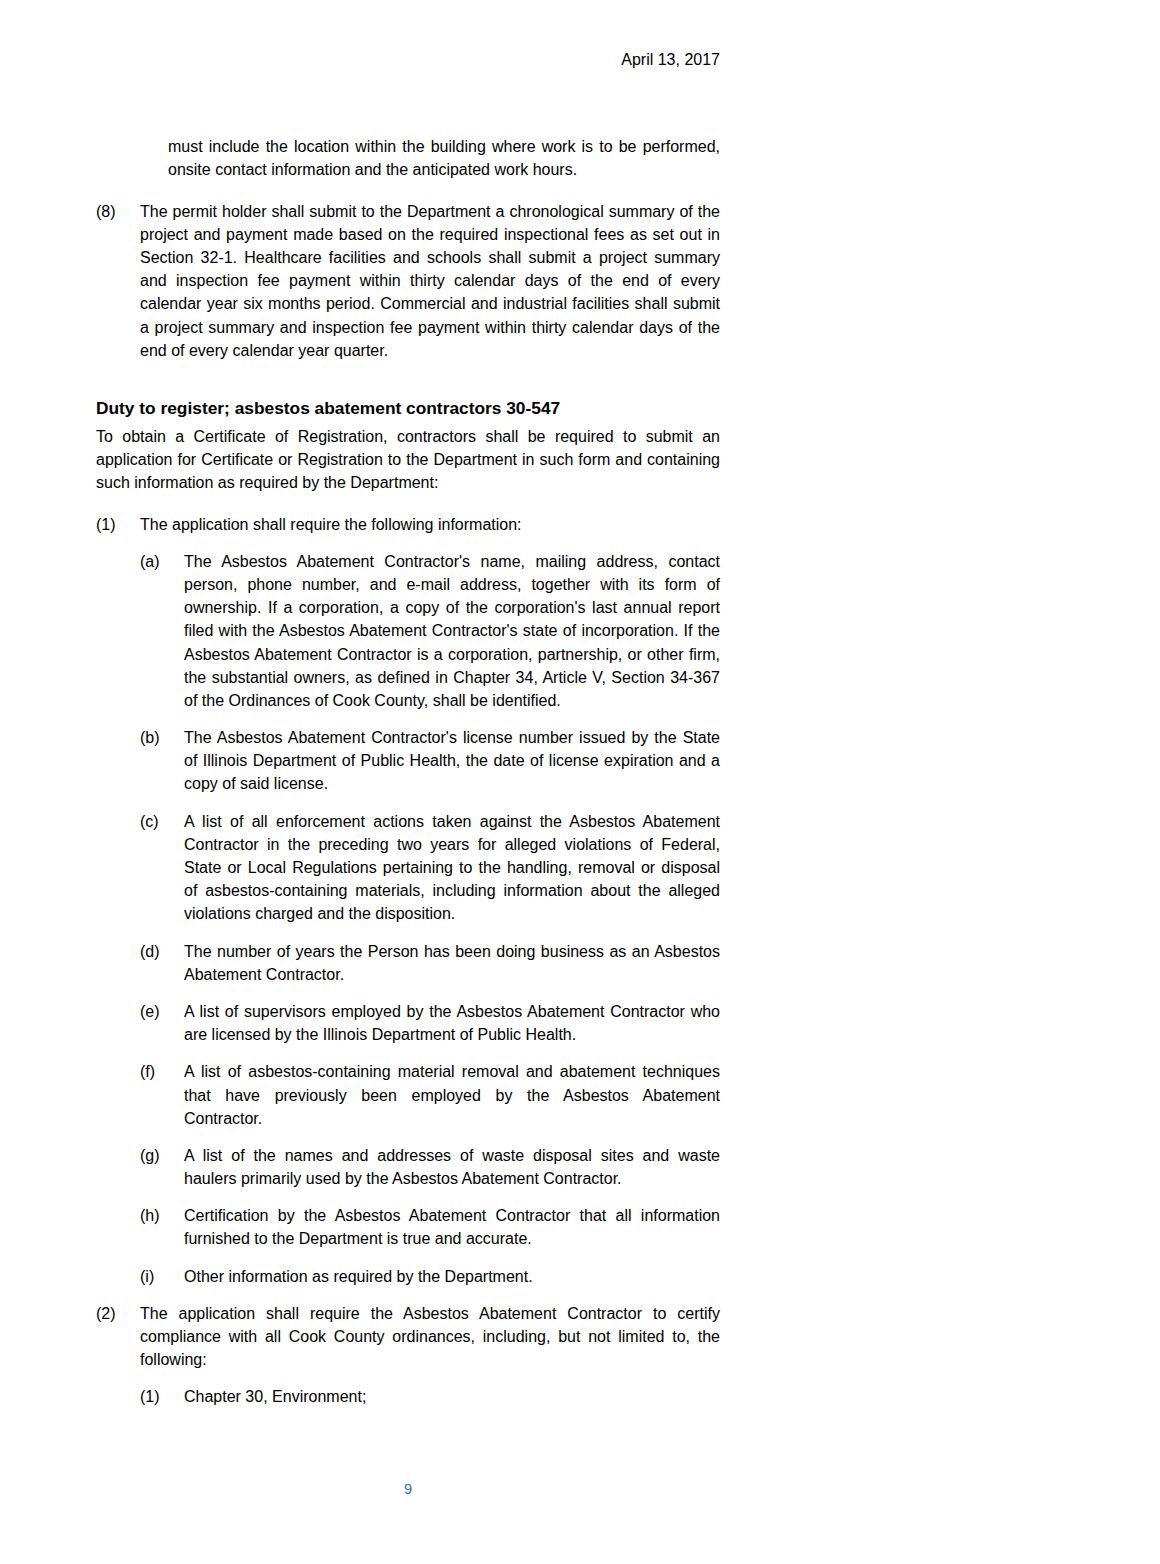April 13, 2017
must include the location within the building where work is to be performed, onsite contact information and the anticipated work hours.
(8) The permit holder shall submit to the Department a chronological summary of the project and payment made based on the required inspectional fees as set out in Section 32-1. Healthcare facilities and schools shall submit a project summary and inspection fee payment within thirty calendar days of the end of every calendar year six months period. Commercial and industrial facilities shall submit a project summary and inspection fee payment within thirty calendar days of the end of every calendar year quarter.
Duty to register; asbestos abatement contractors 30-547
To obtain a Certificate of Registration, contractors shall be required to submit an application for Certificate or Registration to the Department in such form and containing such information as required by the Department:
(1) The application shall require the following information:
(a) The Asbestos Abatement Contractor's name, mailing address, contact person, phone number, and e-mail address, together with its form of ownership. If a corporation, a copy of the corporation's last annual report filed with the Asbestos Abatement Contractor's state of incorporation. If the Asbestos Abatement Contractor is a corporation, partnership, or other firm, the substantial owners, as defined in Chapter 34, Article V, Section 34-367 of the Ordinances of Cook County, shall be identified.
(b) The Asbestos Abatement Contractor's license number issued by the State of Illinois Department of Public Health, the date of license expiration and a copy of said license.
(c) A list of all enforcement actions taken against the Asbestos Abatement Contractor in the preceding two years for alleged violations of Federal, State or Local Regulations pertaining to the handling, removal or disposal of asbestos-containing materials, including information about the alleged violations charged and the disposition.
(d) The number of years the Person has been doing business as an Asbestos Abatement Contractor.
(e) A list of supervisors employed by the Asbestos Abatement Contractor who are licensed by the Illinois Department of Public Health.
(f) A list of asbestos-containing material removal and abatement techniques that have previously been employed by the Asbestos Abatement Contractor.
(g) A list of the names and addresses of waste disposal sites and waste haulers primarily used by the Asbestos Abatement Contractor.
(h) Certification by the Asbestos Abatement Contractor that all information furnished to the Department is true and accurate.
(i) Other information as required by the Department.
(2) The application shall require the Asbestos Abatement Contractor to certify compliance with all Cook County ordinances, including, but not limited to, the following:
(1) Chapter 30, Environment;
9